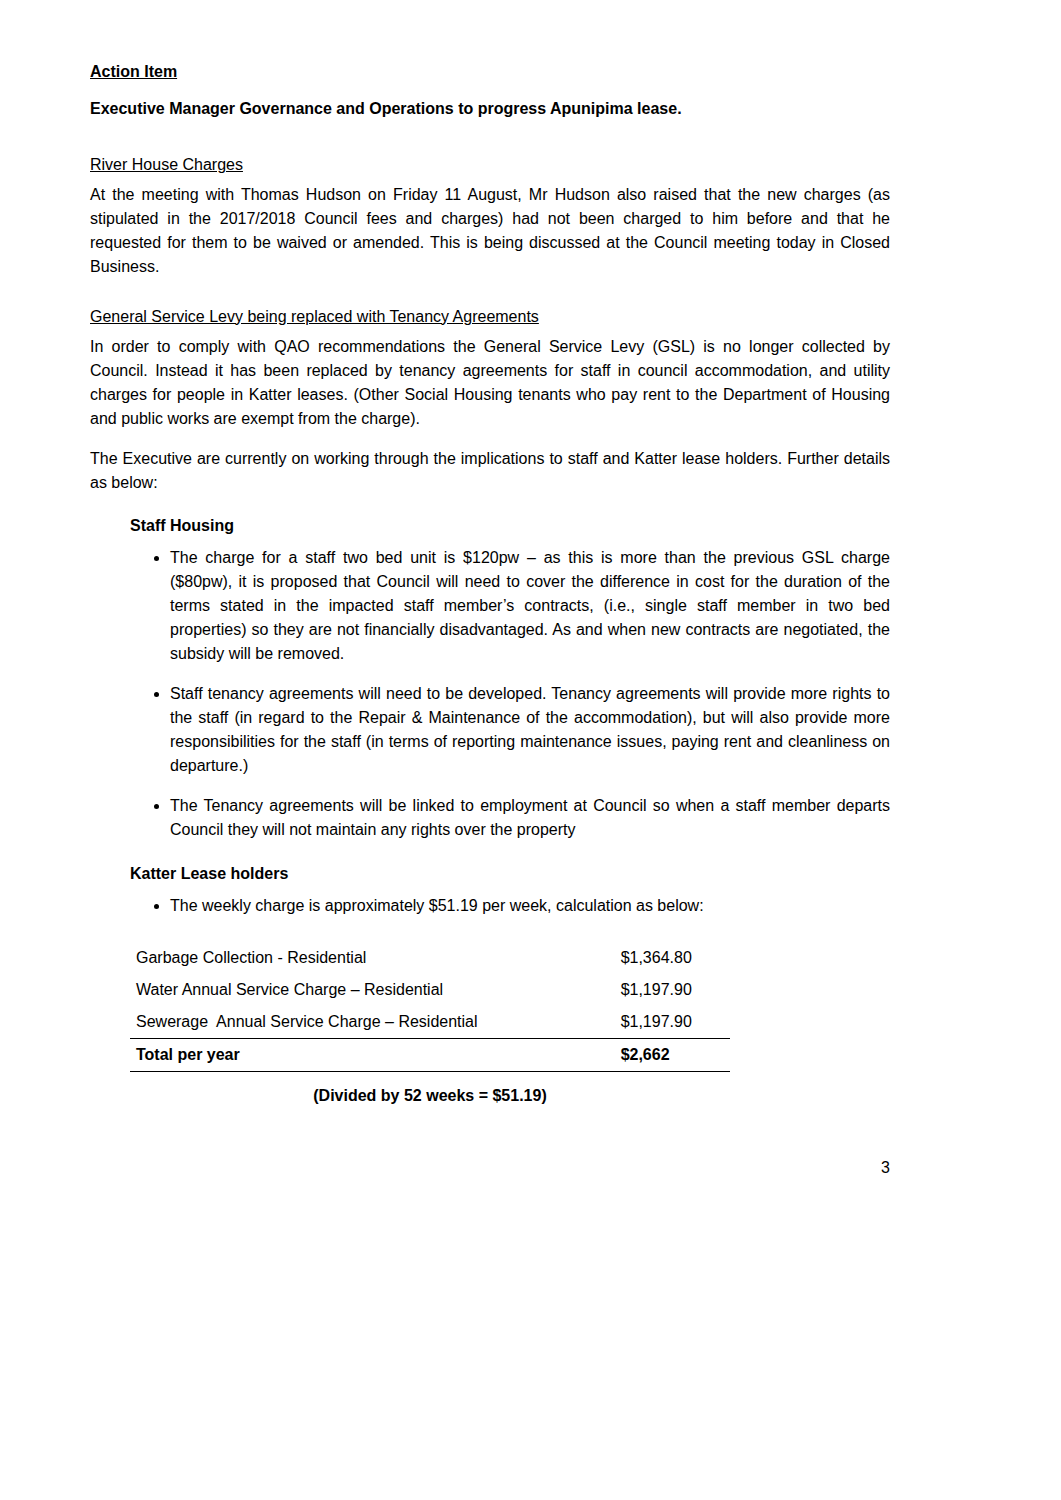Action Item
Executive Manager Governance and Operations to progress Apunipima lease.
River House Charges
At the meeting with Thomas Hudson on Friday 11 August, Mr Hudson also raised that the new charges (as stipulated in the 2017/2018 Council fees and charges) had not been charged to him before and that he requested for them to be waived or amended. This is being discussed at the Council meeting today in Closed Business.
General Service Levy being replaced with Tenancy Agreements
In order to comply with QAO recommendations the General Service Levy (GSL) is no longer collected by Council. Instead it has been replaced by tenancy agreements for staff in council accommodation, and utility charges for people in Katter leases. (Other Social Housing tenants who pay rent to the Department of Housing and public works are exempt from the charge).
The Executive are currently on working through the implications to staff and Katter lease holders. Further details as below:
Staff Housing
The charge for a staff two bed unit is $120pw – as this is more than the previous GSL charge ($80pw), it is proposed that Council will need to cover the difference in cost for the duration of the terms stated in the impacted staff member’s contracts, (i.e., single staff member in two bed properties) so they are not financially disadvantaged. As and when new contracts are negotiated, the subsidy will be removed.
Staff tenancy agreements will need to be developed. Tenancy agreements will provide more rights to the staff (in regard to the Repair & Maintenance of the accommodation), but will also provide more responsibilities for the staff (in terms of reporting maintenance issues, paying rent and cleanliness on departure.)
The Tenancy agreements will be linked to employment at Council so when a staff member departs Council they will not maintain any rights over the property
Katter Lease holders
The weekly charge is approximately $51.19 per week, calculation as below:
| Garbage Collection - Residential | $1,364.80 |
| Water Annual Service Charge – Residential | $1,197.90 |
| Sewerage Annual Service Charge – Residential | $1,197.90 |
| Total per year | $2,662 |
(Divided by 52 weeks = $51.19)
3